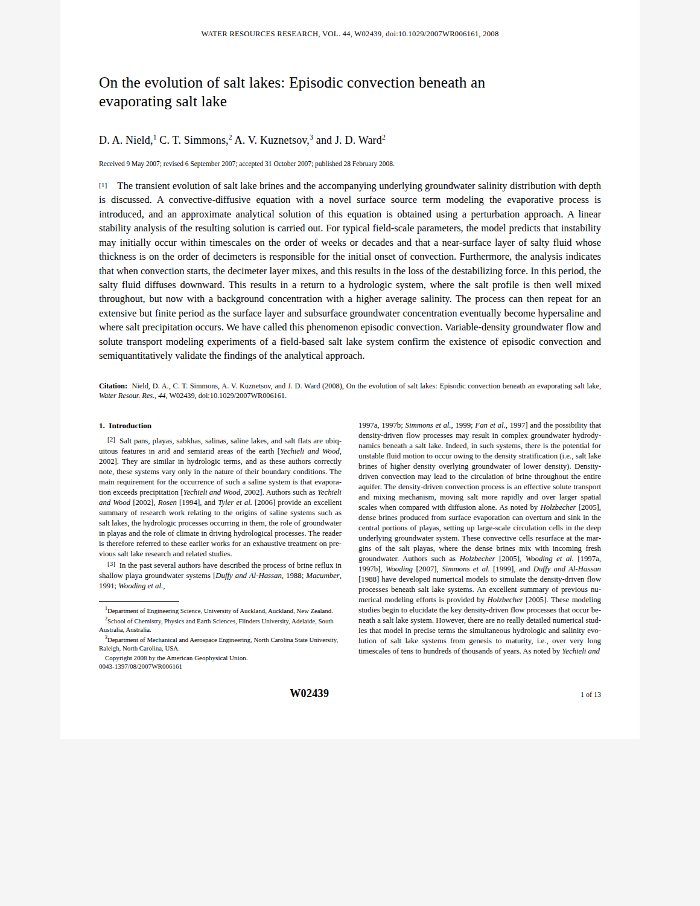WATER RESOURCES RESEARCH, VOL. 44, W02439, doi:10.1029/2007WR006161, 2008
On the evolution of salt lakes: Episodic convection beneath an
evaporating salt lake
D. A. Nield,1 C. T. Simmons,2 A. V. Kuznetsov,3 and J. D. Ward2
Received 9 May 2007; revised 6 September 2007; accepted 31 October 2007; published 28 February 2008.
[1] The transient evolution of salt lake brines and the accompanying underlying groundwater salinity distribution with depth is discussed. A convective-diffusive equation with a novel surface source term modeling the evaporative process is introduced, and an approximate analytical solution of this equation is obtained using a perturbation approach. A linear stability analysis of the resulting solution is carried out. For typical field-scale parameters, the model predicts that instability may initially occur within timescales on the order of weeks or decades and that a near-surface layer of salty fluid whose thickness is on the order of decimeters is responsible for the initial onset of convection. Furthermore, the analysis indicates that when convection starts, the decimeter layer mixes, and this results in the loss of the destabilizing force. In this period, the salty fluid diffuses downward. This results in a return to a hydrologic system, where the salt profile is then well mixed throughout, but now with a background concentration with a higher average salinity. The process can then repeat for an extensive but finite period as the surface layer and subsurface groundwater concentration eventually become hypersaline and where salt precipitation occurs. We have called this phenomenon episodic convection. Variable-density groundwater flow and solute transport modeling experiments of a field-based salt lake system confirm the existence of episodic convection and semiquantitatively validate the findings of the analytical approach.
Citation: Nield, D. A., C. T. Simmons, A. V. Kuznetsov, and J. D. Ward (2008), On the evolution of salt lakes: Episodic convection beneath an evaporating salt lake, Water Resour. Res., 44, W02439, doi:10.1029/2007WR006161.
1. Introduction
[2] Salt pans, playas, sabkhas, salinas, saline lakes, and salt flats are ubiquitous features in arid and semiarid areas of the earth [Yechieli and Wood, 2002]. They are similar in hydrologic terms, and as these authors correctly note, these systems vary only in the nature of their boundary conditions. The main requirement for the occurrence of such a saline system is that evaporation exceeds precipitation [Yechieli and Wood, 2002]. Authors such as Yechieli and Wood [2002], Rosen [1994], and Tyler et al. [2006] provide an excellent summary of research work relating to the origins of saline systems such as salt lakes, the hydrologic processes occurring in them, the role of groundwater in playas and the role of climate in driving hydrological processes. The reader is therefore referred to these earlier works for an exhaustive treatment on previous salt lake research and related studies.
[3] In the past several authors have described the process of brine reflux in shallow playa groundwater systems [Duffy and Al-Hassan, 1988; Macumber, 1991; Wooding et al.,
1Department of Engineering Science, University of Auckland, Auckland, New Zealand.
2School of Chemistry, Physics and Earth Sciences, Flinders University, Adelaide, South Australia, Australia.
3Department of Mechanical and Aerospace Engineering, North Carolina State University, Raleigh, North Carolina, USA.
Copyright 2008 by the American Geophysical Union.
0043-1397/08/2007WR006161
1997a, 1997b; Simmons et al., 1999; Fan et al., 1997] and the possibility that density-driven flow processes may result in complex groundwater hydrodynamics beneath a salt lake. Indeed, in such systems, there is the potential for unstable fluid motion to occur owing to the density stratification (i.e., salt lake brines of higher density overlying groundwater of lower density). Density-driven convection may lead to the circulation of brine throughout the entire aquifer. The density-driven convection process is an effective solute transport and mixing mechanism, moving salt more rapidly and over larger spatial scales when compared with diffusion alone. As noted by Holzbecher [2005], dense brines produced from surface evaporation can overturn and sink in the central portions of playas, setting up large-scale circulation cells in the deep underlying groundwater system. These convective cells resurface at the margins of the salt playas, where the dense brines mix with incoming fresh groundwater. Authors such as Holzbecher [2005], Wooding et al. [1997a, 1997b], Wooding [2007], Simmons et al. [1999], and Duffy and Al-Hassan [1988] have developed numerical models to simulate the density-driven flow processes beneath salt lake systems. An excellent summary of previous numerical modeling efforts is provided by Holzbecher [2005]. These modeling studies begin to elucidate the key density-driven flow processes that occur beneath a salt lake system. However, there are no really detailed numerical studies that model in precise terms the simultaneous hydrologic and salinity evolution of salt lake systems from genesis to maturity, i.e., over very long timescales of tens to hundreds of thousands of years. As noted by Yechieli and
W02439 1 of 13